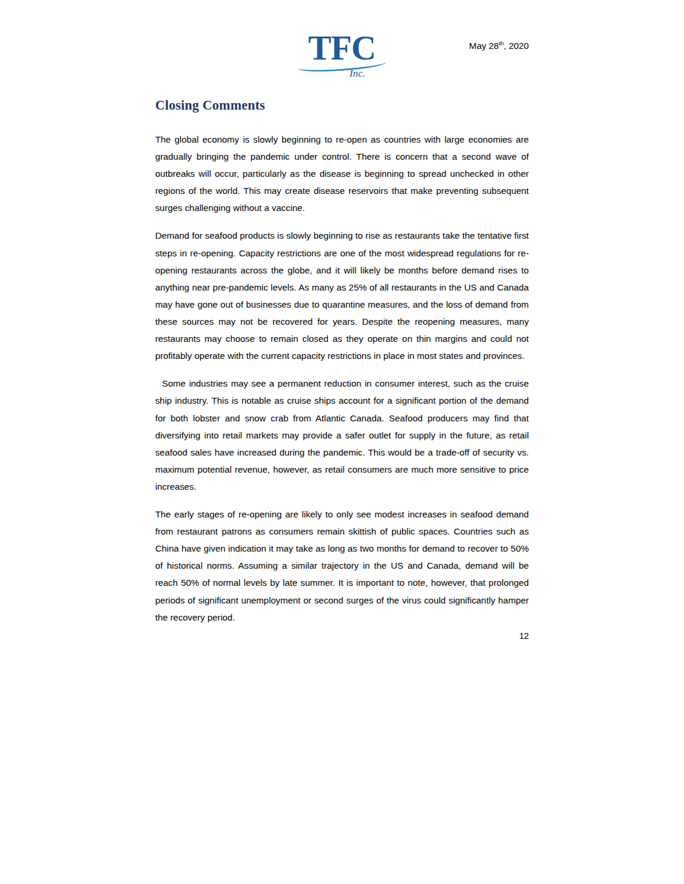TFC Inc.
May 28th, 2020
Closing Comments
The global economy is slowly beginning to re-open as countries with large economies are gradually bringing the pandemic under control. There is concern that a second wave of outbreaks will occur, particularly as the disease is beginning to spread unchecked in other regions of the world. This may create disease reservoirs that make preventing subsequent surges challenging without a vaccine.
Demand for seafood products is slowly beginning to rise as restaurants take the tentative first steps in re-opening. Capacity restrictions are one of the most widespread regulations for re-opening restaurants across the globe, and it will likely be months before demand rises to anything near pre-pandemic levels. As many as 25% of all restaurants in the US and Canada may have gone out of businesses due to quarantine measures, and the loss of demand from these sources may not be recovered for years. Despite the reopening measures, many restaurants may choose to remain closed as they operate on thin margins and could not profitably operate with the current capacity restrictions in place in most states and provinces.
Some industries may see a permanent reduction in consumer interest, such as the cruise ship industry. This is notable as cruise ships account for a significant portion of the demand for both lobster and snow crab from Atlantic Canada. Seafood producers may find that diversifying into retail markets may provide a safer outlet for supply in the future, as retail seafood sales have increased during the pandemic. This would be a trade-off of security vs. maximum potential revenue, however, as retail consumers are much more sensitive to price increases.
The early stages of re-opening are likely to only see modest increases in seafood demand from restaurant patrons as consumers remain skittish of public spaces. Countries such as China have given indication it may take as long as two months for demand to recover to 50% of historical norms. Assuming a similar trajectory in the US and Canada, demand will be reach 50% of normal levels by late summer. It is important to note, however, that prolonged periods of significant unemployment or second surges of the virus could significantly hamper the recovery period.
12